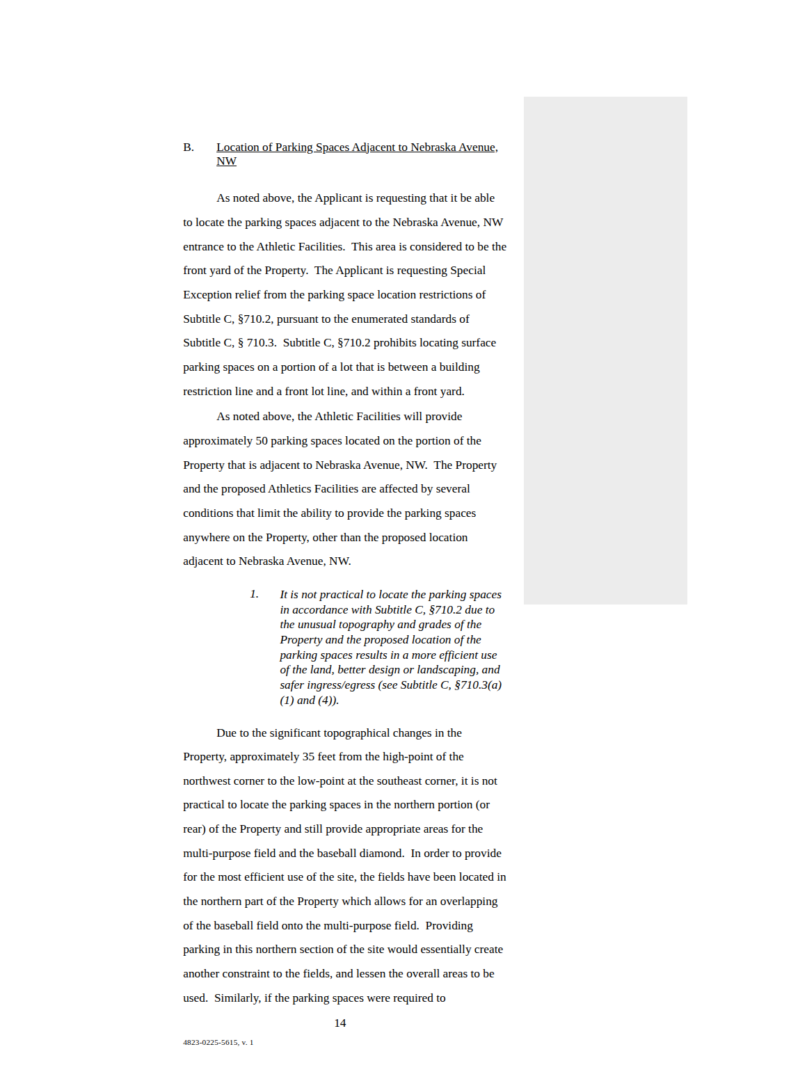B. Location of Parking Spaces Adjacent to Nebraska Avenue, NW
As noted above, the Applicant is requesting that it be able to locate the parking spaces adjacent to the Nebraska Avenue, NW entrance to the Athletic Facilities. This area is considered to be the front yard of the Property. The Applicant is requesting Special Exception relief from the parking space location restrictions of Subtitle C, §710.2, pursuant to the enumerated standards of Subtitle C, § 710.3. Subtitle C, §710.2 prohibits locating surface parking spaces on a portion of a lot that is between a building restriction line and a front lot line, and within a front yard.
As noted above, the Athletic Facilities will provide approximately 50 parking spaces located on the portion of the Property that is adjacent to Nebraska Avenue, NW. The Property and the proposed Athletics Facilities are affected by several conditions that limit the ability to provide the parking spaces anywhere on the Property, other than the proposed location adjacent to Nebraska Avenue, NW.
1. It is not practical to locate the parking spaces in accordance with Subtitle C, §710.2 due to the unusual topography and grades of the Property and the proposed location of the parking spaces results in a more efficient use of the land, better design or landscaping, and safer ingress/egress (see Subtitle C, §710.3(a) (1) and (4)).
Due to the significant topographical changes in the Property, approximately 35 feet from the high-point of the northwest corner to the low-point at the southeast corner, it is not practical to locate the parking spaces in the northern portion (or rear) of the Property and still provide appropriate areas for the multi-purpose field and the baseball diamond. In order to provide for the most efficient use of the site, the fields have been located in the northern part of the Property which allows for an overlapping of the baseball field onto the multi-purpose field. Providing parking in this northern section of the site would essentially create another constraint to the fields, and lessen the overall areas to be used. Similarly, if the parking spaces were required to
14
4823-0225-5615, v. 1